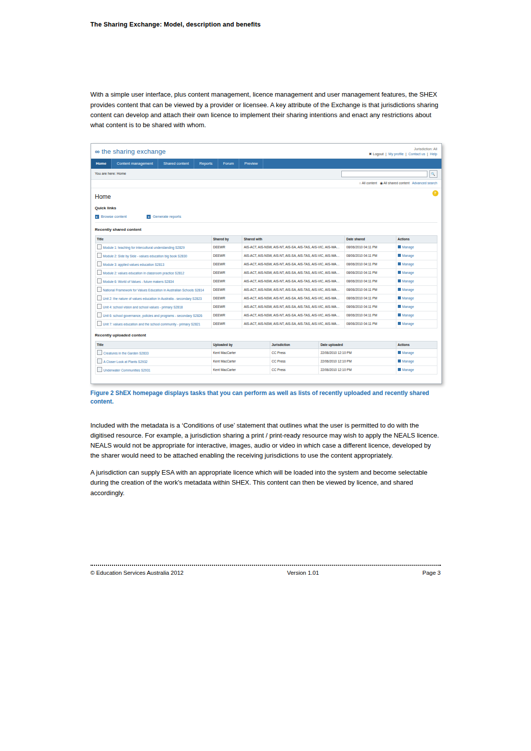The Sharing Exchange: Model, description and benefits
With a simple user interface, plus content management, licence management and user management features, the SHEX provides content that can be viewed by a provider or licensee. A key attribute of the Exchange is that jurisdictions sharing content can develop and attach their own licence to implement their sharing intentions and enact any restrictions about what content is to be shared with whom.
∞the sharing exchange
Jurisdiction: All
✖ Logout | My profile | Contact us | Help
Home Content management Shared content Reports Forum Preview
You are here: Home
🔍
○ All content ◉ All shared content Advanced search
?
Home
Quick links
▸Browse content ▸Generate reports
Recently shared content
| Title | Shared by | Shared with | Date shared | Actions |
| --- | --- | --- | --- | --- |
| Module 1: teaching for intercultural understanding S2829 | DEEWR | AIS-ACT, AIS-NSW, AIS-NT, AIS-SA, AIS-TAS, AIS-VIC, AIS-WA… | 08/06/2010 04:11 PM | Manage |
| Module 2: Side by Side - values education big book S2830 | DEEWR | AIS-ACT, AIS-NSW, AIS-NT, AIS-SA, AIS-TAS, AIS-VIC, AIS-WA… | 08/06/2010 04:11 PM | Manage |
| Module 3: applied values education S2813 | DEEWR | AIS-ACT, AIS-NSW, AIS-NT, AIS-SA, AIS-TAS, AIS-VIC, AIS-WA… | 08/06/2010 04:11 PM | Manage |
| Module 2: values education in classroom practice S2812 | DEEWR | AIS-ACT, AIS-NSW, AIS-NT, AIS-SA, AIS-TAS, AIS-VIC, AIS-WA… | 08/06/2010 04:11 PM | Manage |
| Module 6: World of Values - future makers S2834 | DEEWR | AIS-ACT, AIS-NSW, AIS-NT, AIS-SA, AIS-TAS, AIS-VIC, AIS-WA… | 08/06/2010 04:11 PM | Manage |
| National Framework for Values Education in Australian Schools S2814 | DEEWR | AIS-ACT, AIS-NSW, AIS-NT, AIS-SA, AIS-TAS, AIS-VIC, AIS-WA… | 08/06/2010 04:11 PM | Manage |
| Unit 2: the nature of values education in Australia - secondary S2823 | DEEWR | AIS-ACT, AIS-NSW, AIS-NT, AIS-SA, AIS-TAS, AIS-VIC, AIS-WA… | 08/06/2010 04:11 PM | Manage |
| Unit 4: school vision and school values - primary S2818 | DEEWR | AIS-ACT, AIS-NSW, AIS-NT, AIS-SA, AIS-TAS, AIS-VIC, AIS-WA… | 08/06/2010 04:11 PM | Manage |
| Unit 6: school governance, policies and programs - secondary S2826 | DEEWR | AIS-ACT, AIS-NSW, AIS-NT, AIS-SA, AIS-TAS, AIS-VIC, AIS-WA… | 08/06/2010 04:11 PM | Manage |
| Unit 7: values education and the school community - primary S2821 | DEEWR | AIS-ACT, AIS-NSW, AIS-NT, AIS-SA, AIS-TAS, AIS-VIC, AIS-WA… | 08/06/2010 04:11 PM | Manage |
Recently uploaded content
| Title | Uploaded by | Jurisdiction | Date uploaded | Actions |
| --- | --- | --- | --- | --- |
| Creatures in the Garden S2833 | Kent MacCarter | CC Press | 22/06/2010 12:10 PM | Manage |
| A Closer Look at Plants S2932 | Kent MacCarter | CC Press | 22/06/2010 12:10 PM | Manage |
| Underwater Communities S2931 | Kent MacCarter | CC Press | 22/06/2010 12:10 PM | Manage |
Figure 2 ShEX homepage displays tasks that you can perform as well as lists of recently uploaded and recently shared content.
Included with the metadata is a ‘Conditions of use’ statement that outlines what the user is permitted to do with the digitised resource. For example, a jurisdiction sharing a print / print-ready resource may wish to apply the NEALS licence. NEALS would not be appropriate for interactive, images, audio or video in which case a different licence, developed by the sharer would need to be attached enabling the receiving jurisdictions to use the content appropriately.
A jurisdiction can supply ESA with an appropriate licence which will be loaded into the system and become selectable during the creation of the work's metadata within SHEX. This content can then be viewed by licence, and shared accordingly.
© Education Services Australia 2012
Version 1.01
Page 3